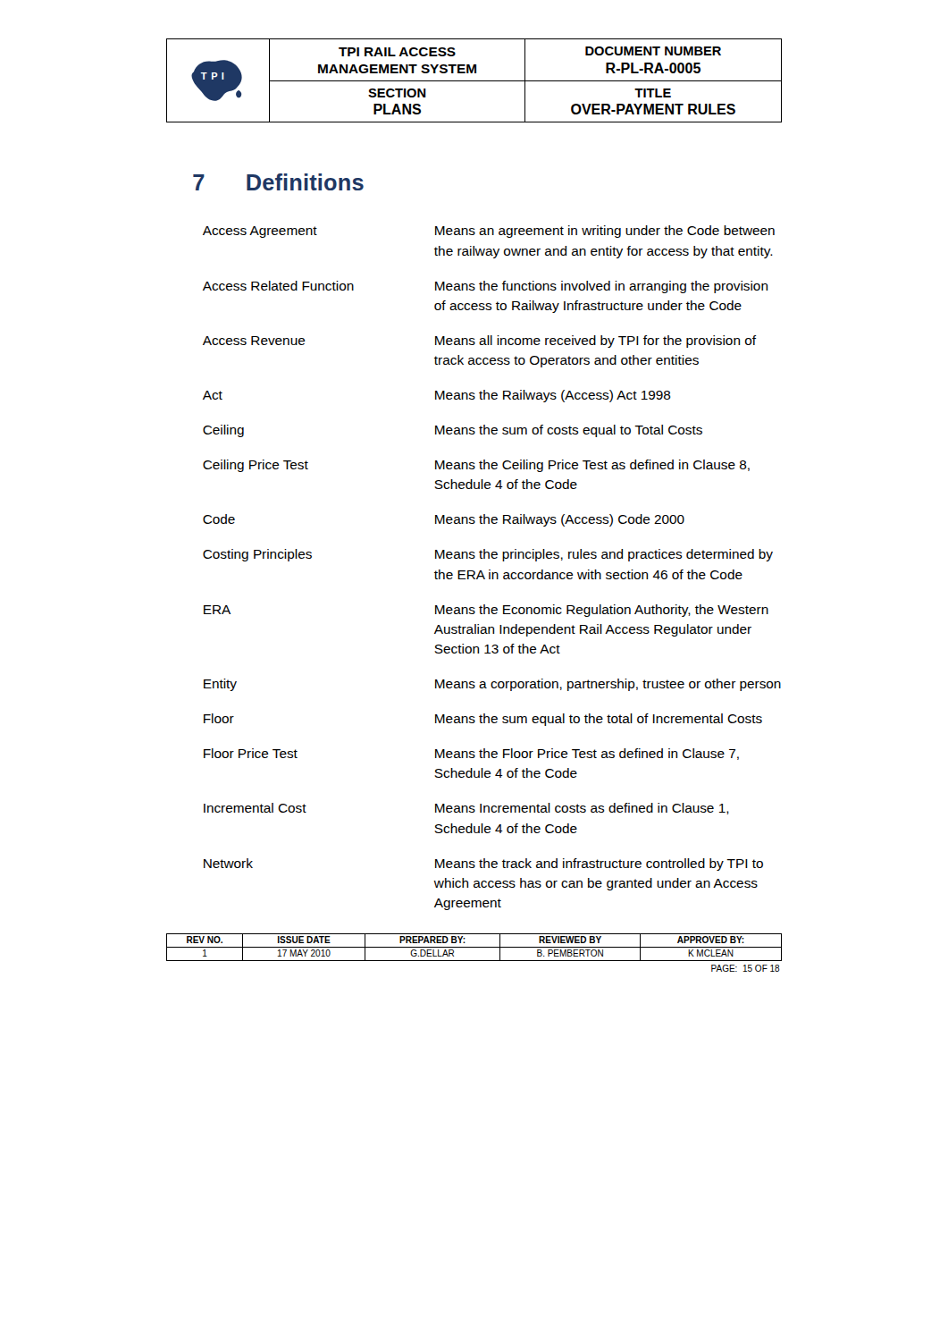| T P I | TPI RAIL ACCESS MANAGEMENT SYSTEM | DOCUMENT NUMBER R-PL-RA-0005 |
| SECTION PLANS | TITLE OVER-PAYMENT RULES |
7 Definitions
Access Agreement
Means an agreement in writing under the Code between the railway owner and an entity for access by that entity.
Access Related Function
Means the functions involved in arranging the provision of access to Railway Infrastructure under the Code
Access Revenue
Means all income received by TPI for the provision of track access to Operators and other entities
Act
Means the Railways (Access) Act 1998
Ceiling
Means the sum of costs equal to Total Costs
Ceiling Price Test
Means the Ceiling Price Test as defined in Clause 8, Schedule 4 of the Code
Code
Means the Railways (Access) Code 2000
Costing Principles
Means the principles, rules and practices determined by the ERA in accordance with section 46 of the Code
ERA
Means the Economic Regulation Authority, the Western Australian Independent Rail Access Regulator under Section 13 of the Act
Entity
Means a corporation, partnership, trustee or other person
Floor
Means the sum equal to the total of Incremental Costs
Floor Price Test
Means the Floor Price Test as defined in Clause 7, Schedule 4 of the Code
Incremental Cost
Means Incremental costs as defined in Clause 1, Schedule 4 of the Code
Network
Means the track and infrastructure controlled by TPI to which access has or can be granted under an Access Agreement
| REV NO. | ISSUE DATE | PREPARED BY: | REVIEWED BY | APPROVED BY: |
| --- | --- | --- | --- | --- |
| 1 | 17 MAY 2010 | G.DELLAR | B. PEMBERTON | K MCLEAN |
PAGE: 15 OF 18